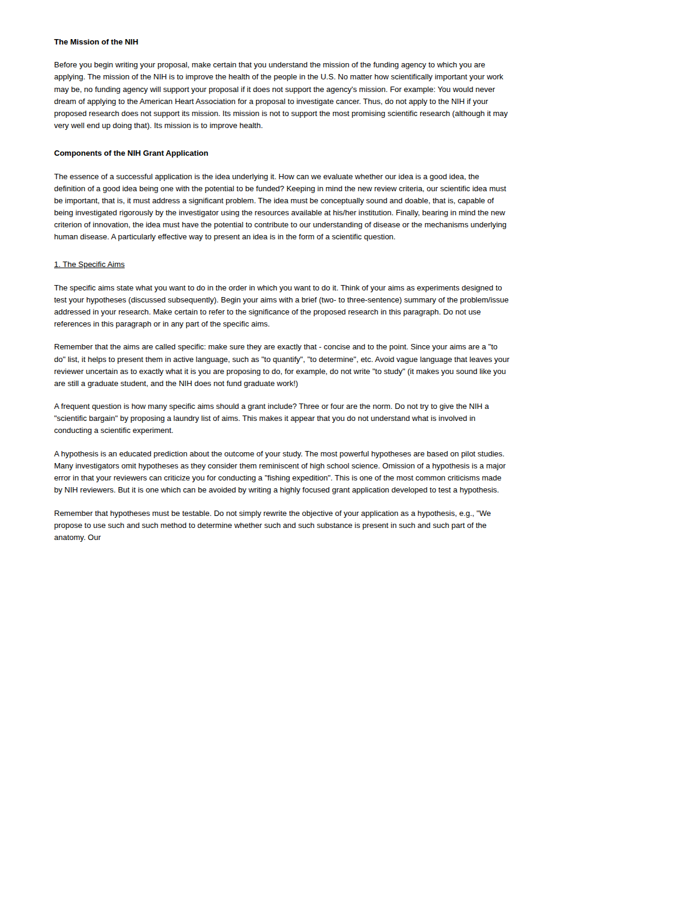The Mission of the NIH
Before you begin writing your proposal, make certain that you understand the mission of the funding agency to which you are applying. The mission of the NIH is to improve the health of the people in the U.S. No matter how scientifically important your work may be, no funding agency will support your proposal if it does not support the agency's mission. For example: You would never dream of applying to the American Heart Association for a proposal to investigate cancer. Thus, do not apply to the NIH if your proposed research does not support its mission. Its mission is not to support the most promising scientific research (although it may very well end up doing that). Its mission is to improve health.
Components of the NIH Grant Application
The essence of a successful application is the idea underlying it. How can we evaluate whether our idea is a good idea, the definition of a good idea being one with the potential to be funded? Keeping in mind the new review criteria, our scientific idea must be important, that is, it must address a significant problem. The idea must be conceptually sound and doable, that is, capable of being investigated rigorously by the investigator using the resources available at his/her institution. Finally, bearing in mind the new criterion of innovation, the idea must have the potential to contribute to our understanding of disease or the mechanisms underlying human disease. A particularly effective way to present an idea is in the form of a scientific question.
1. The Specific Aims
The specific aims state what you want to do in the order in which you want to do it. Think of your aims as experiments designed to test your hypotheses (discussed subsequently). Begin your aims with a brief (two- to three-sentence) summary of the problem/issue addressed in your research. Make certain to refer to the significance of the proposed research in this paragraph. Do not use references in this paragraph or in any part of the specific aims.
Remember that the aims are called specific: make sure they are exactly that - concise and to the point. Since your aims are a "to do" list, it helps to present them in active language, such as "to quantify", "to determine", etc. Avoid vague language that leaves your reviewer uncertain as to exactly what it is you are proposing to do, for example, do not write "to study" (it makes you sound like you are still a graduate student, and the NIH does not fund graduate work!)
A frequent question is how many specific aims should a grant include? Three or four are the norm. Do not try to give the NIH a "scientific bargain" by proposing a laundry list of aims. This makes it appear that you do not understand what is involved in conducting a scientific experiment.
A hypothesis is an educated prediction about the outcome of your study. The most powerful hypotheses are based on pilot studies. Many investigators omit hypotheses as they consider them reminiscent of high school science. Omission of a hypothesis is a major error in that your reviewers can criticize you for conducting a "fishing expedition". This is one of the most common criticisms made by NIH reviewers. But it is one which can be avoided by writing a highly focused grant application developed to test a hypothesis.
Remember that hypotheses must be testable. Do not simply rewrite the objective of your application as a hypothesis, e.g., "We propose to use such and such method to determine whether such and such substance is present in such and such part of the anatomy. Our